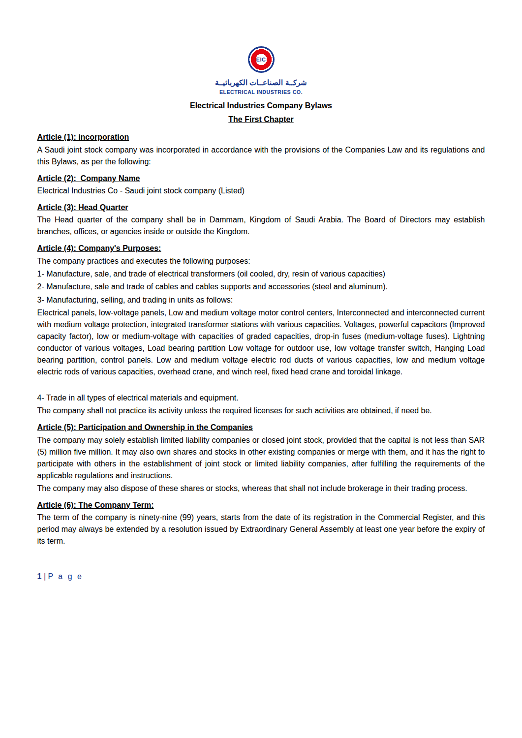شركــة الصناعــات الكهربائيــة
ELECTRICAL INDUSTRIES CO.
Electrical Industries Company Bylaws
The First Chapter
Article (1): incorporation
A Saudi joint stock company was incorporated in accordance with the provisions of the Companies Law and its regulations and this Bylaws, as per the following:
Article (2): Company Name
Electrical Industries Co - Saudi joint stock company (Listed)
Article (3): Head Quarter
The Head quarter of the company shall be in Dammam, Kingdom of Saudi Arabia. The Board of Directors may establish branches, offices, or agencies inside or outside the Kingdom.
Article (4): Company's Purposes:
The company practices and executes the following purposes:
1- Manufacture, sale, and trade of electrical transformers (oil cooled, dry, resin of various capacities)
2- Manufacture, sale and trade of cables and cables supports and accessories (steel and aluminum).
3- Manufacturing, selling, and trading in units as follows:
Electrical panels, low-voltage panels, Low and medium voltage motor control centers, Interconnected and interconnected current with medium voltage protection, integrated transformer stations with various capacities. Voltages, powerful capacitors (Improved capacity factor), low or medium-voltage with capacities of graded capacities, drop-in fuses (medium-voltage fuses). Lightning conductor of various voltages, Load bearing partition Low voltage for outdoor use, low voltage transfer switch, Hanging Load bearing partition, control panels. Low and medium voltage electric rod ducts of various capacities, low and medium voltage electric rods of various capacities, overhead crane, and winch reel, fixed head crane and toroidal linkage.
4- Trade in all types of electrical materials and equipment.
The company shall not practice its activity unless the required licenses for such activities are obtained, if need be.
Article (5): Participation and Ownership in the Companies
The company may solely establish limited liability companies or closed joint stock, provided that the capital is not less than SAR (5) million five million. It may also own shares and stocks in other existing companies or merge with them, and it has the right to participate with others in the establishment of joint stock or limited liability companies, after fulfilling the requirements of the applicable regulations and instructions.
The company may also dispose of these shares or stocks, whereas that shall not include brokerage in their trading process.
Article (6): The Company Term:
The term of the company is ninety-nine (99) years, starts from the date of its registration in the Commercial Register, and this period may always be extended by a resolution issued by Extraordinary General Assembly at least one year before the expiry of its term.
1 | P a g e